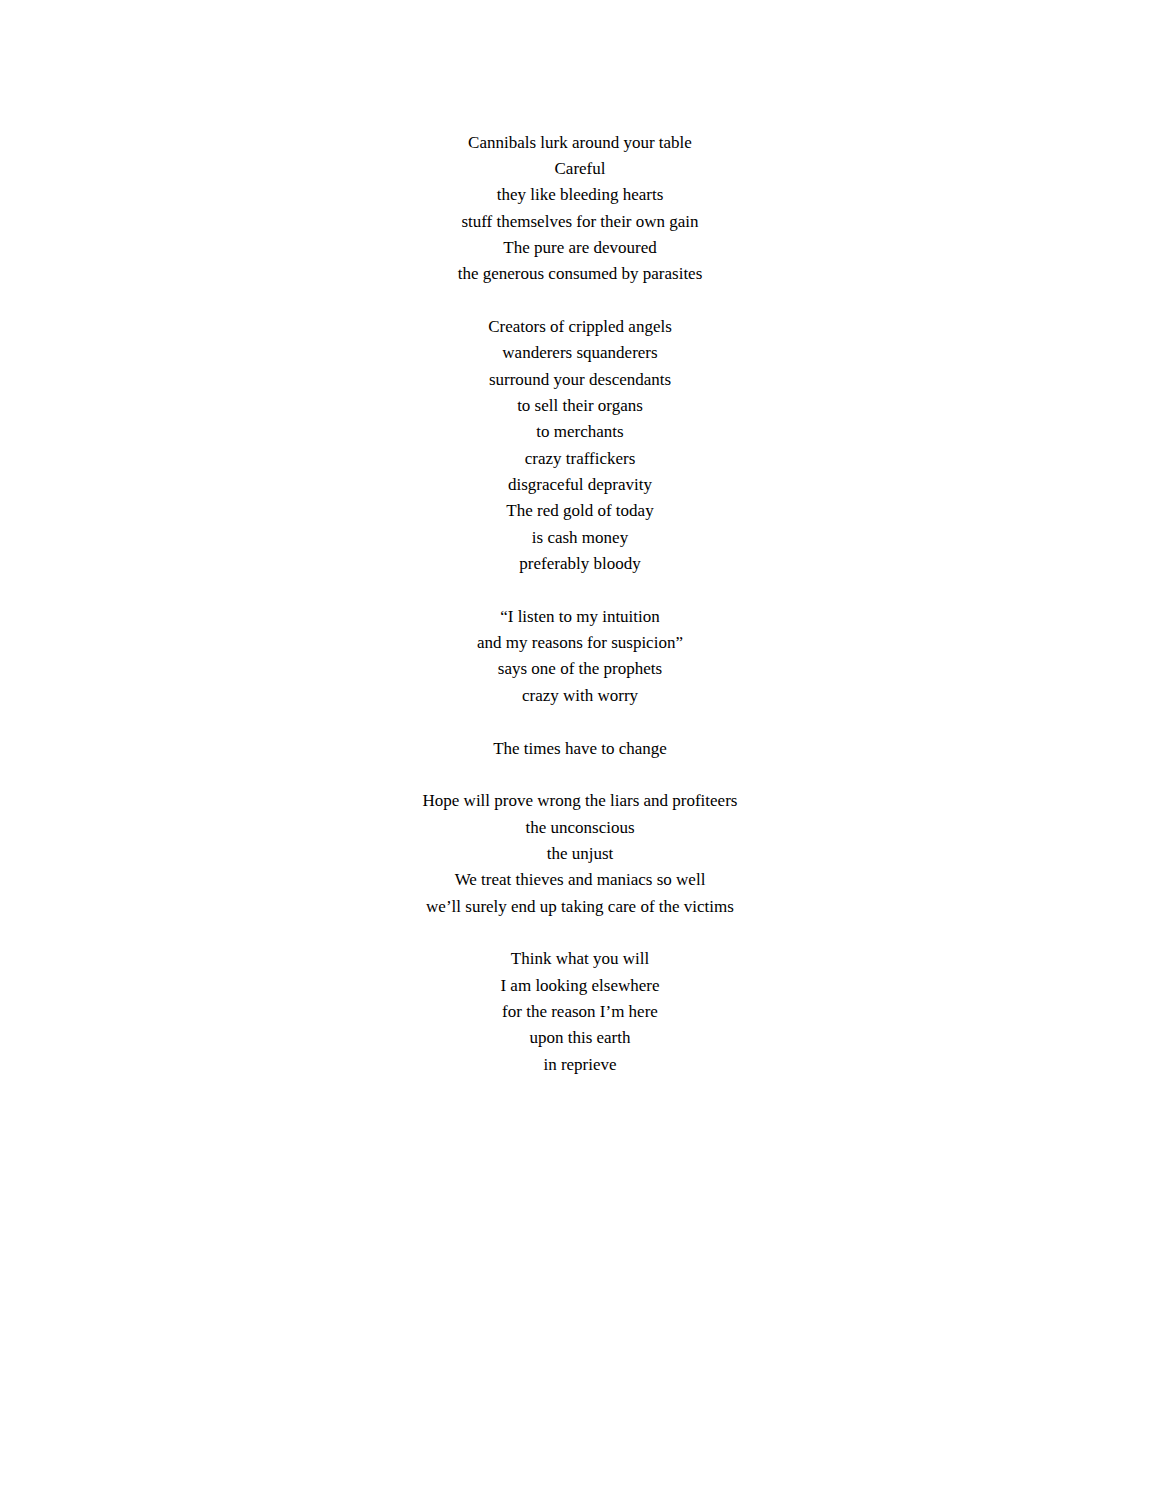Cannibals lurk around your table
Careful
they like bleeding hearts
stuff themselves for their own gain
The pure are devoured
the generous consumed by parasites
Creators of crippled angels
wanderers squanderers
surround your descendants
to sell their organs
to merchants
crazy traffickers
disgraceful depravity
The red gold of today
is cash money
preferably bloody
“I listen to my intuition
and my reasons for suspicion”
says one of the prophets
crazy with worry
The times have to change
Hope will prove wrong the liars and profiteers
the unconscious
the unjust
We treat thieves and maniacs so well
we’ll surely end up taking care of the victims
Think what you will
I am looking elsewhere
for the reason I’m here
upon this earth
in reprieve